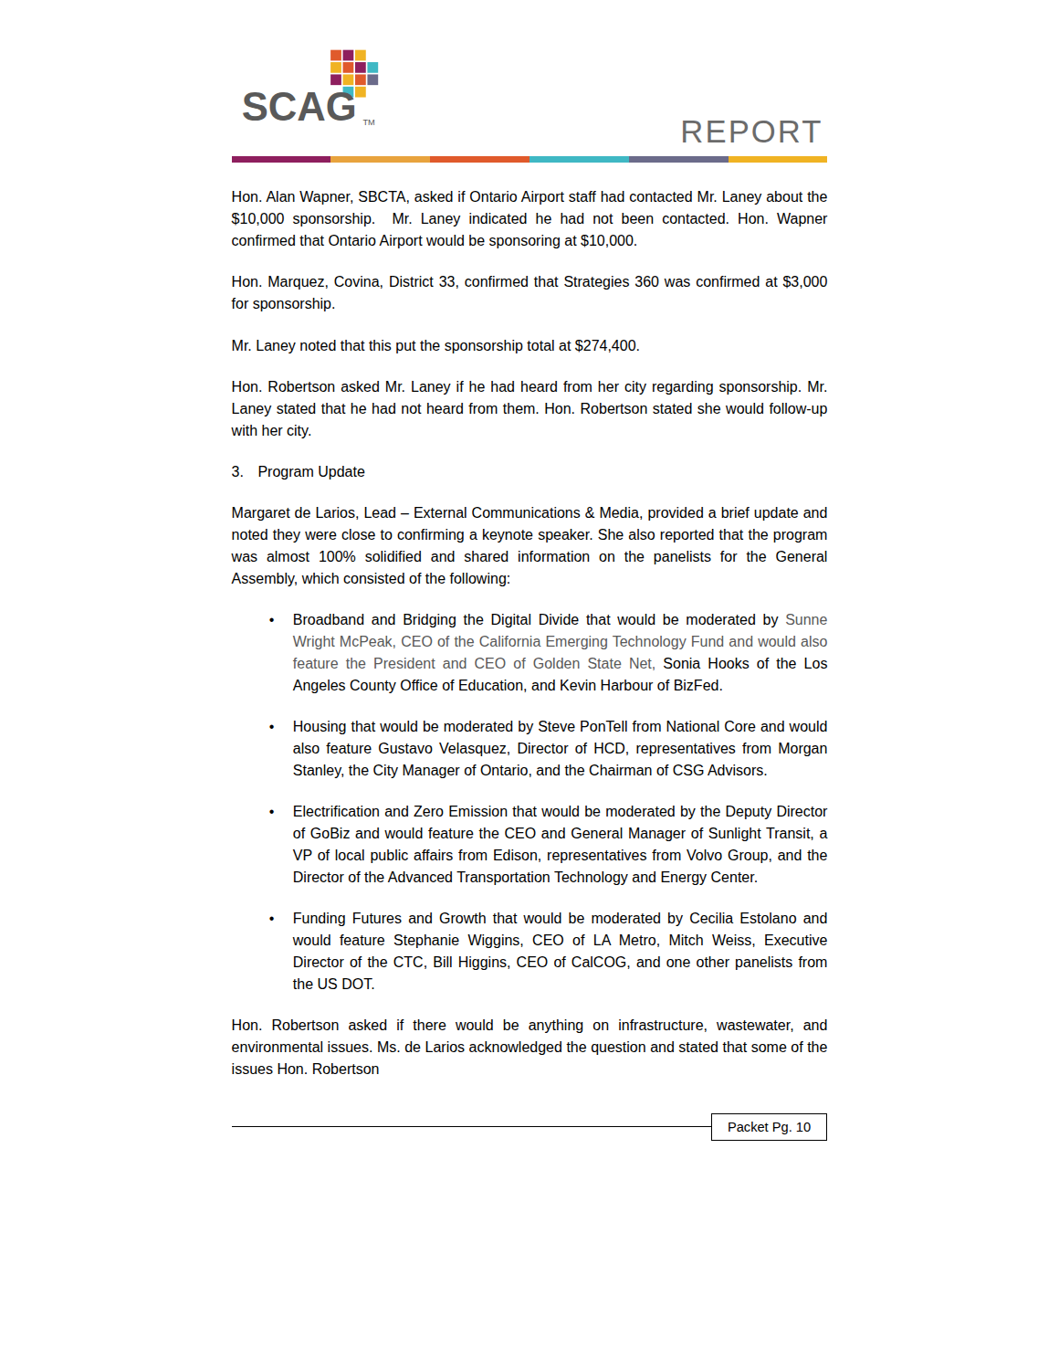REPORT
Hon. Alan Wapner, SBCTA, asked if Ontario Airport staff had contacted Mr. Laney about the $10,000 sponsorship. Mr. Laney indicated he had not been contacted. Hon. Wapner confirmed that Ontario Airport would be sponsoring at $10,000.
Hon. Marquez, Covina, District 33, confirmed that Strategies 360 was confirmed at $3,000 for sponsorship.
Mr. Laney noted that this put the sponsorship total at $274,400.
Hon. Robertson asked Mr. Laney if he had heard from her city regarding sponsorship. Mr. Laney stated that he had not heard from them. Hon. Robertson stated she would follow-up with her city.
3.
Program Update
Margaret de Larios, Lead – External Communications & Media, provided a brief update and noted they were close to confirming a keynote speaker. She also reported that the program was almost 100% solidified and shared information on the panelists for the General Assembly, which consisted of the following:
Broadband and Bridging the Digital Divide that would be moderated by Sunne Wright McPeak, CEO of the California Emerging Technology Fund and would also feature the President and CEO of Golden State Net, Sonia Hooks of the Los Angeles County Office of Education, and Kevin Harbour of BizFed.
Housing that would be moderated by Steve PonTell from National Core and would also feature Gustavo Velasquez, Director of HCD, representatives from Morgan Stanley, the City Manager of Ontario, and the Chairman of CSG Advisors.
Electrification and Zero Emission that would be moderated by the Deputy Director of GoBiz and would feature the CEO and General Manager of Sunlight Transit, a VP of local public affairs from Edison, representatives from Volvo Group, and the Director of the Advanced Transportation Technology and Energy Center.
Funding Futures and Growth that would be moderated by Cecilia Estolano and would feature Stephanie Wiggins, CEO of LA Metro, Mitch Weiss, Executive Director of the CTC, Bill Higgins, CEO of CalCOG, and one other panelists from the US DOT.
Hon. Robertson asked if there would be anything on infrastructure, wastewater, and environmental issues. Ms. de Larios acknowledged the question and stated that some of the issues Hon. Robertson
Packet Pg. 10